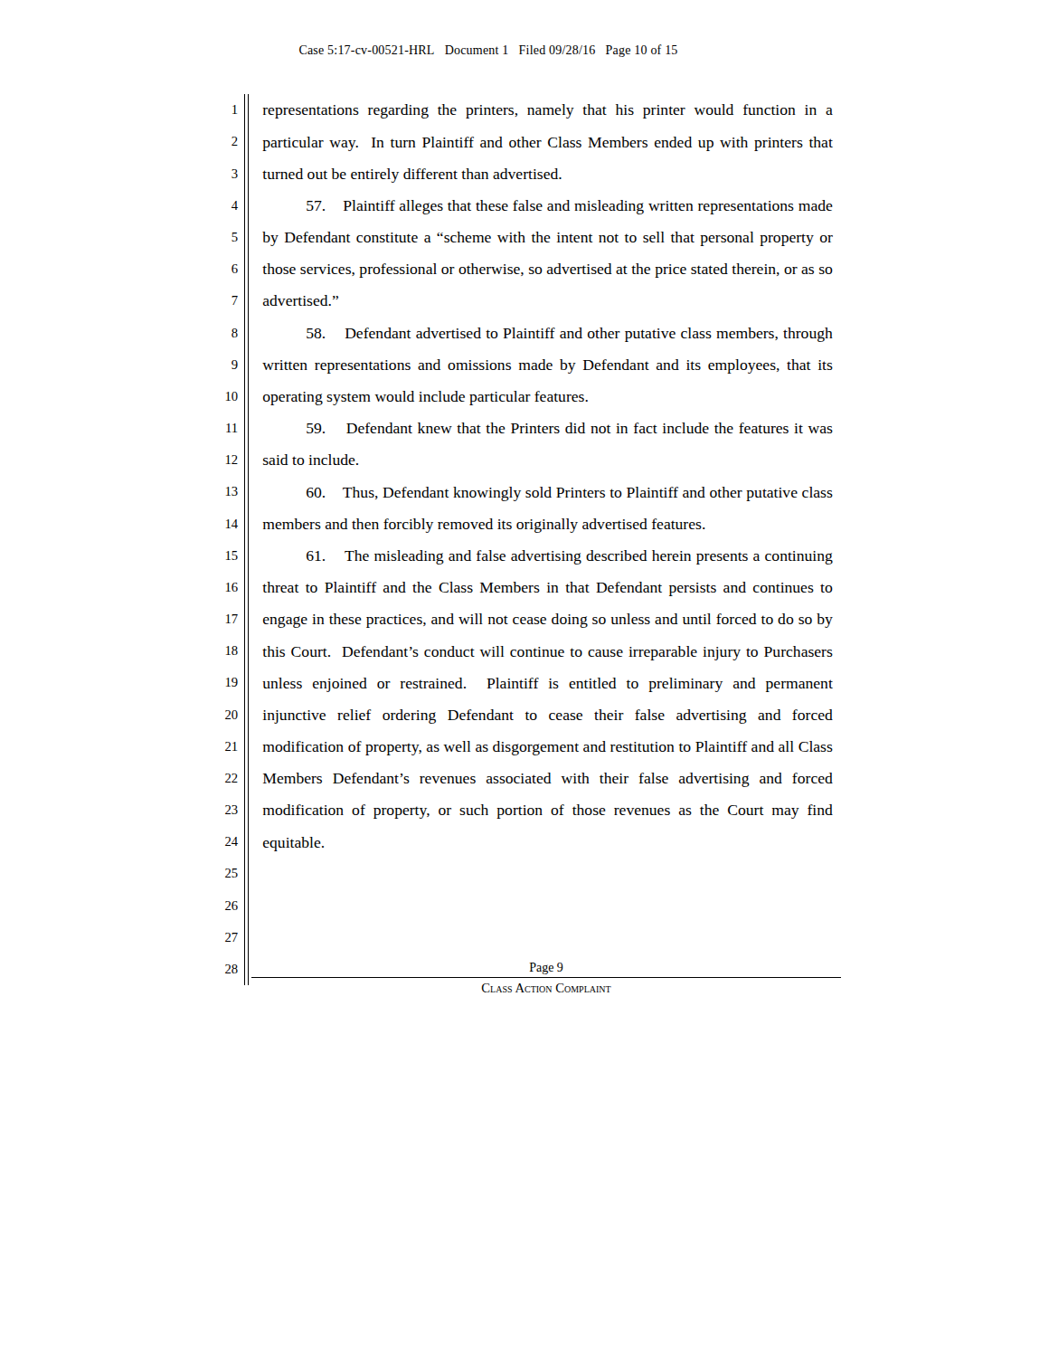Case 5:17-cv-00521-HRL Document 1 Filed 09/28/16 Page 10 of 15
1
2
3
4
5
6
7
8
9
10
11
12
13
14
15
16
17
18
19
20
21
22
23
24
25
26
27
28
representations regarding the printers, namely that his printer would function in a particular way. In turn Plaintiff and other Class Members ended up with printers that turned out be entirely different than advertised.
57. Plaintiff alleges that these false and misleading written representations made by Defendant constitute a “scheme with the intent not to sell that personal property or those services, professional or otherwise, so advertised at the price stated therein, or as so advertised.”
58. Defendant advertised to Plaintiff and other putative class members, through written representations and omissions made by Defendant and its employees, that its operating system would include particular features.
59. Defendant knew that the Printers did not in fact include the features it was said to include.
60. Thus, Defendant knowingly sold Printers to Plaintiff and other putative class members and then forcibly removed its originally advertised features.
61. The misleading and false advertising described herein presents a continuing threat to Plaintiff and the Class Members in that Defendant persists and continues to engage in these practices, and will not cease doing so unless and until forced to do so by this Court. Defendant’s conduct will continue to cause irreparable injury to Purchasers unless enjoined or restrained. Plaintiff is entitled to preliminary and permanent injunctive relief ordering Defendant to cease their false advertising and forced modification of property, as well as disgorgement and restitution to Plaintiff and all Class Members Defendant’s revenues associated with their false advertising and forced modification of property, or such portion of those revenues as the Court may find equitable.
Page 9
Class Action Complaint